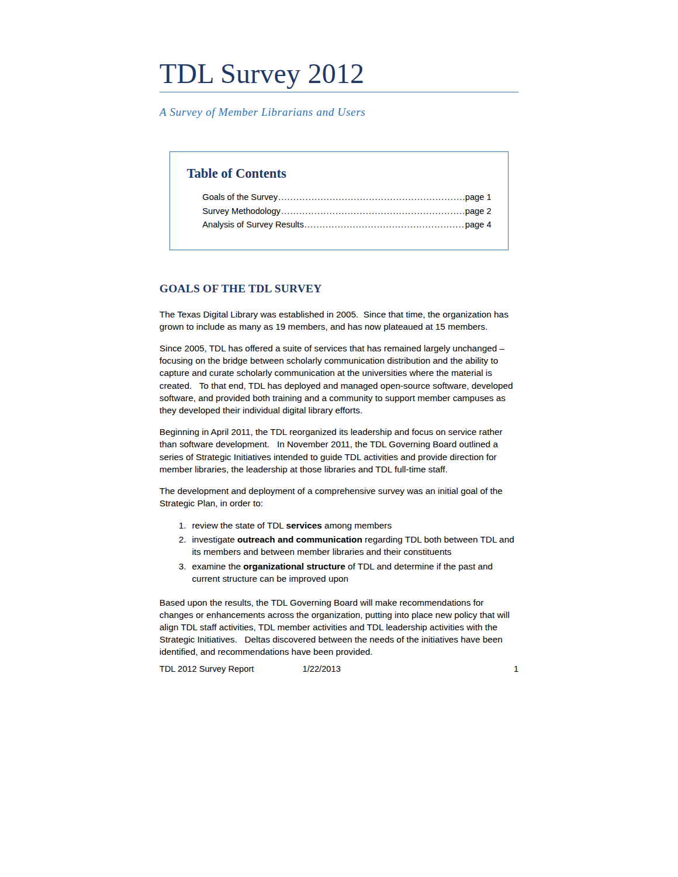TDL Survey 2012
A Survey of Member Librarians and Users
Table of Contents
Goals of the Survey ................................................................................. page 1
Survey Methodology ............................................................................... page 2
Analysis of Survey Results .......................................................................... page 4
GOALS OF THE TDL SURVEY
The Texas Digital Library was established in 2005. Since that time, the organization has grown to include as many as 19 members, and has now plateaued at 15 members.
Since 2005, TDL has offered a suite of services that has remained largely unchanged – focusing on the bridge between scholarly communication distribution and the ability to capture and curate scholarly communication at the universities where the material is created. To that end, TDL has deployed and managed open-source software, developed software, and provided both training and a community to support member campuses as they developed their individual digital library efforts.
Beginning in April 2011, the TDL reorganized its leadership and focus on service rather than software development. In November 2011, the TDL Governing Board outlined a series of Strategic Initiatives intended to guide TDL activities and provide direction for member libraries, the leadership at those libraries and TDL full-time staff.
The development and deployment of a comprehensive survey was an initial goal of the Strategic Plan, in order to:
review the state of TDL services among members
investigate outreach and communication regarding TDL both between TDL and its members and between member libraries and their constituents
examine the organizational structure of TDL and determine if the past and current structure can be improved upon
Based upon the results, the TDL Governing Board will make recommendations for changes or enhancements across the organization, putting into place new policy that will align TDL staff activities, TDL member activities and TDL leadership activities with the Strategic Initiatives. Deltas discovered between the needs of the initiatives have been identified, and recommendations have been provided.
TDL 2012 Survey Report 1/22/2013 1